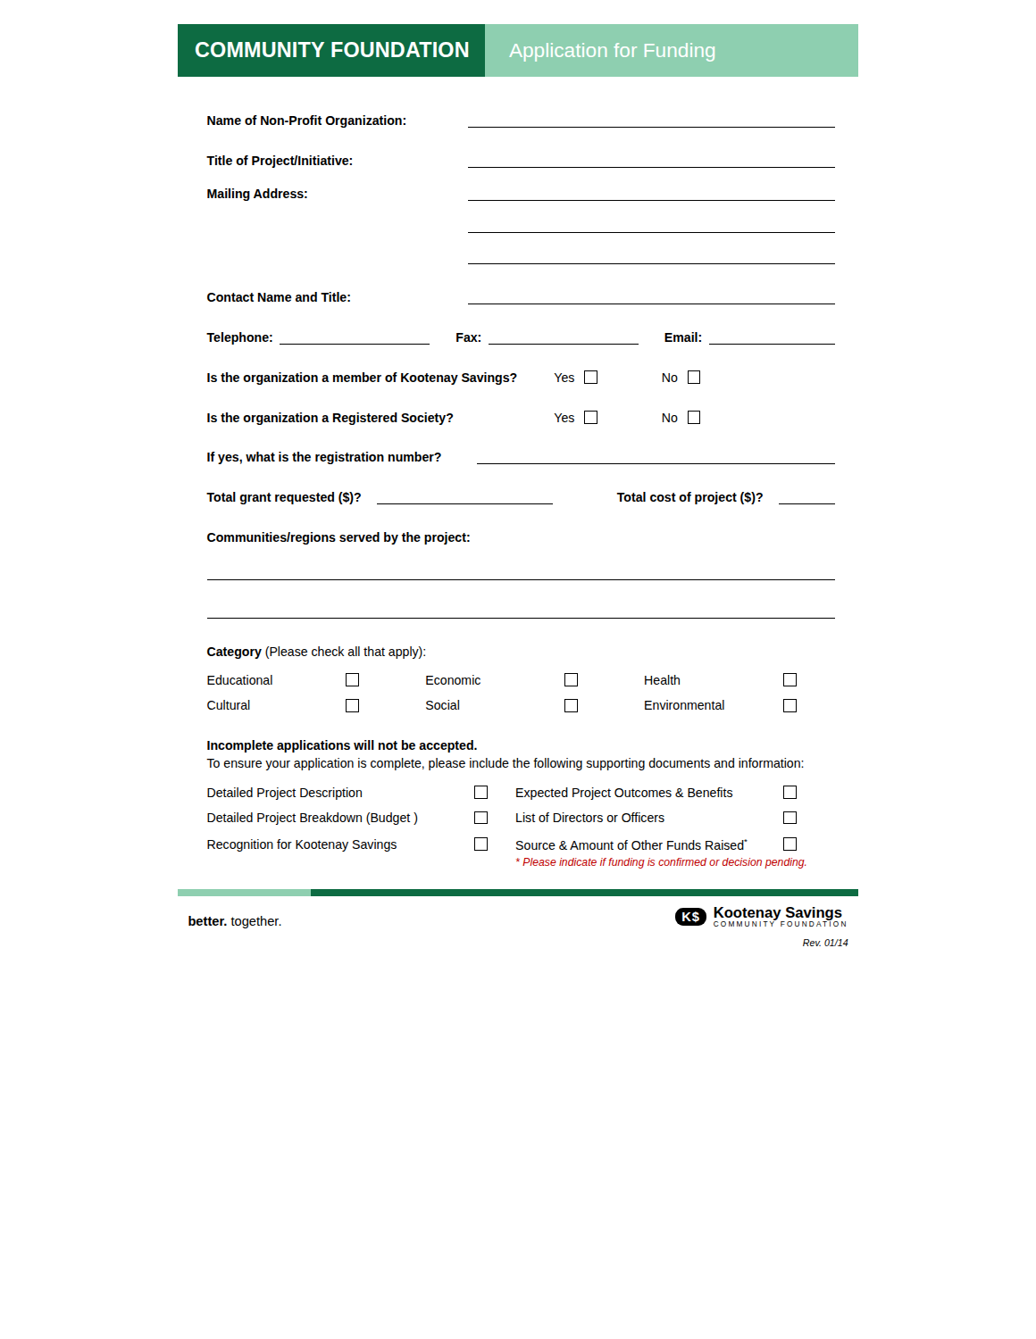COMMUNITY FOUNDATION
Application for Funding
Name of Non-Profit Organization:
Title of Project/Initiative:
Mailing Address:
Contact Name and Title:
Telephone:
Fax:
Email:
Is the organization a member of Kootenay Savings?
Yes No
Is the organization a Registered Society?
Yes No
If yes, what is the registration number?
Total grant requested ($)?
Total cost of project ($)?
Communities/regions served by the project:
Category (Please check all that apply):
Educational
Economic
Health
Cultural
Social
Environmental
Incomplete applications will not be accepted.
To ensure your application is complete, please include the following supporting documents and information:
Detailed Project Description
Expected Project Outcomes & Benefits
Detailed Project Breakdown (Budget )
List of Directors or Officers
Recognition for Kootenay Savings
Source & Amount of Other Funds Raised*
* Please indicate if funding is confirmed or decision pending.
better. together.
K$
Kootenay Savings
COMMUNITY FOUNDATION
Rev. 01/14